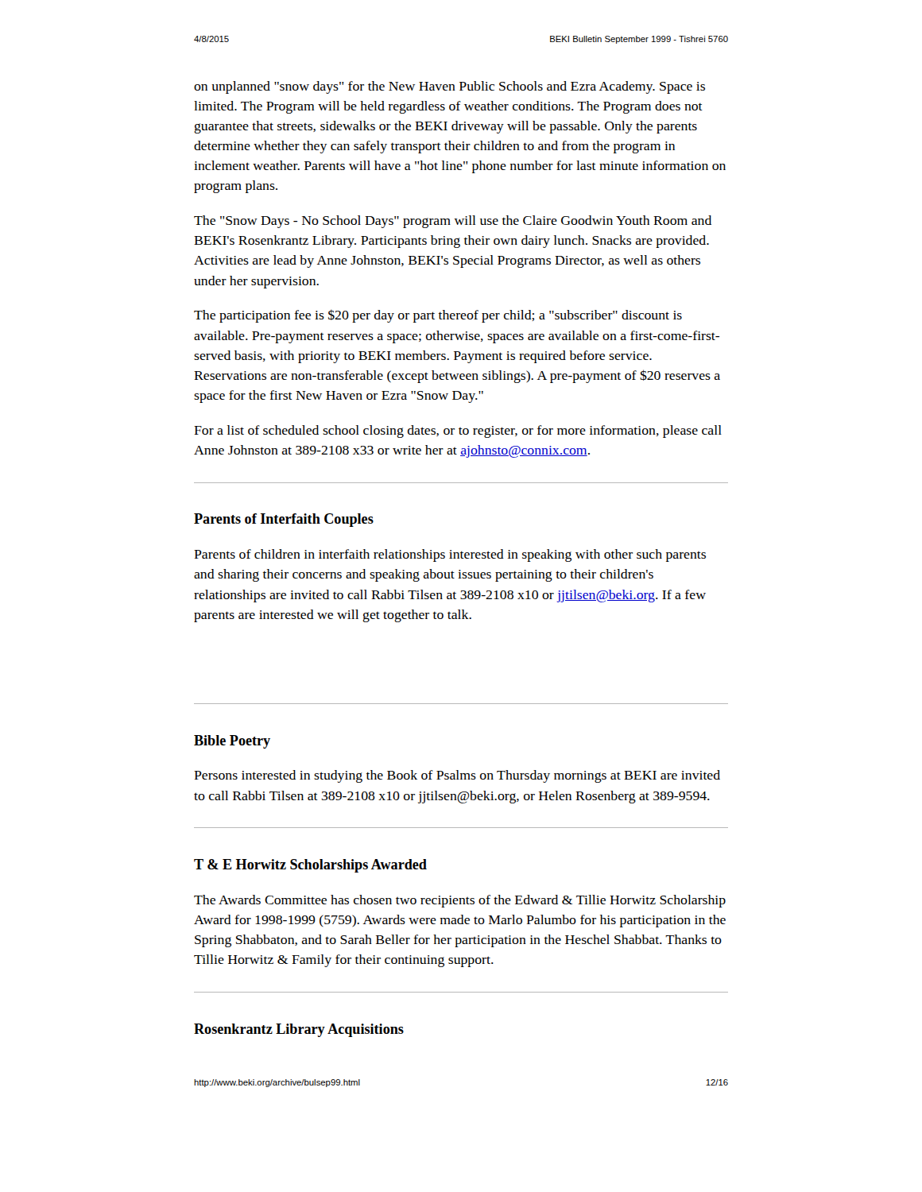4/8/2015 BEKI Bulletin September 1999 - Tishrei 5760
on unplanned "snow days" for the New Haven Public Schools and Ezra Academy. Space is limited. The Program will be held regardless of weather conditions. The Program does not guarantee that streets, sidewalks or the BEKI driveway will be passable. Only the parents determine whether they can safely transport their children to and from the program in inclement weather. Parents will have a "hot line" phone number for last minute information on program plans.
The "Snow Days - No School Days" program will use the Claire Goodwin Youth Room and BEKI's Rosenkrantz Library. Participants bring their own dairy lunch. Snacks are provided. Activities are lead by Anne Johnston, BEKI's Special Programs Director, as well as others under her supervision.
The participation fee is $20 per day or part thereof per child; a "subscriber" discount is available. Pre-payment reserves a space; otherwise, spaces are available on a first-come-first-served basis, with priority to BEKI members. Payment is required before service. Reservations are non-transferable (except between siblings). A pre-payment of $20 reserves a space for the first New Haven or Ezra "Snow Day."
For a list of scheduled school closing dates, or to register, or for more information, please call Anne Johnston at 389-2108 x33 or write her at ajohnsto@connix.com.
Parents of Interfaith Couples
Parents of children in interfaith relationships interested in speaking with other such parents and sharing their concerns and speaking about issues pertaining to their children's relationships are invited to call Rabbi Tilsen at 389-2108 x10 or jjtilsen@beki.org. If a few parents are interested we will get together to talk.
Bible Poetry
Persons interested in studying the Book of Psalms on Thursday mornings at BEKI are invited to call Rabbi Tilsen at 389-2108 x10 or jjtilsen@beki.org, or Helen Rosenberg at 389-9594.
T & E Horwitz Scholarships Awarded
The Awards Committee has chosen two recipients of the Edward & Tillie Horwitz Scholarship Award for 1998-1999 (5759). Awards were made to Marlo Palumbo for his participation in the Spring Shabbaton, and to Sarah Beller for her participation in the Heschel Shabbat. Thanks to Tillie Horwitz & Family for their continuing support.
Rosenkrantz Library Acquisitions
http://www.beki.org/archive/bulsep99.html 12/16